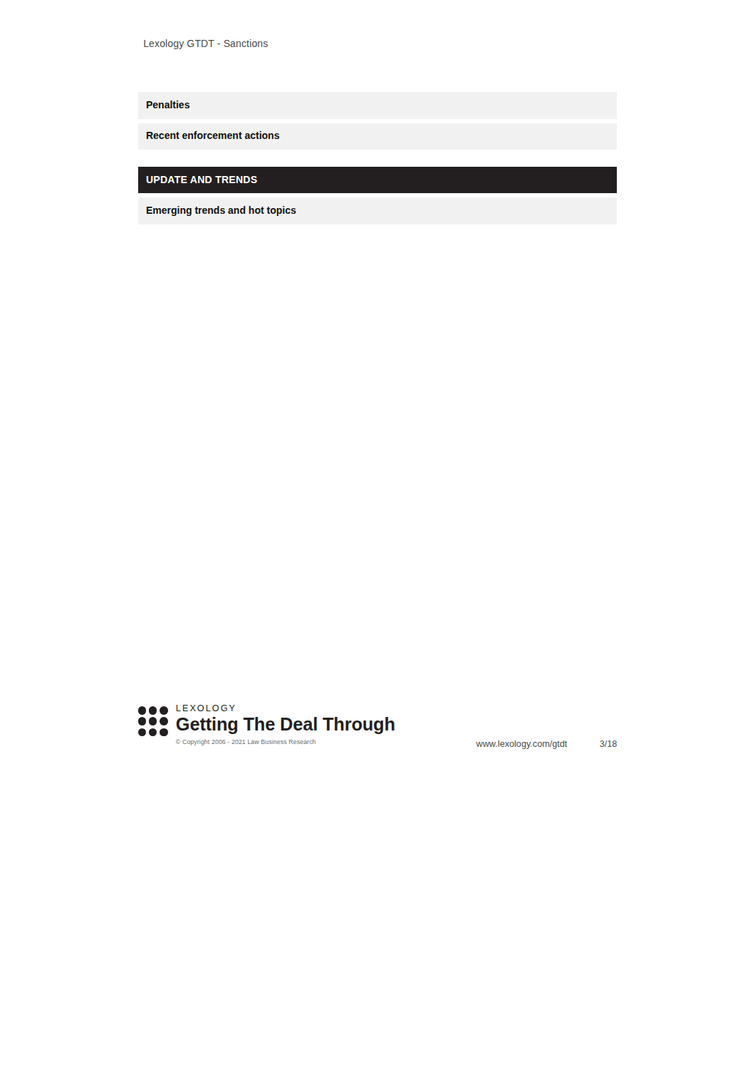Lexology GTDT - Sanctions
Penalties
Recent enforcement actions
UPDATE AND TRENDS
Emerging trends and hot topics
LEXOLOGY
Getting The Deal Through
© Copyright 2006 - 2021 Law Business Research
www.lexology.com/gtdt 3/18